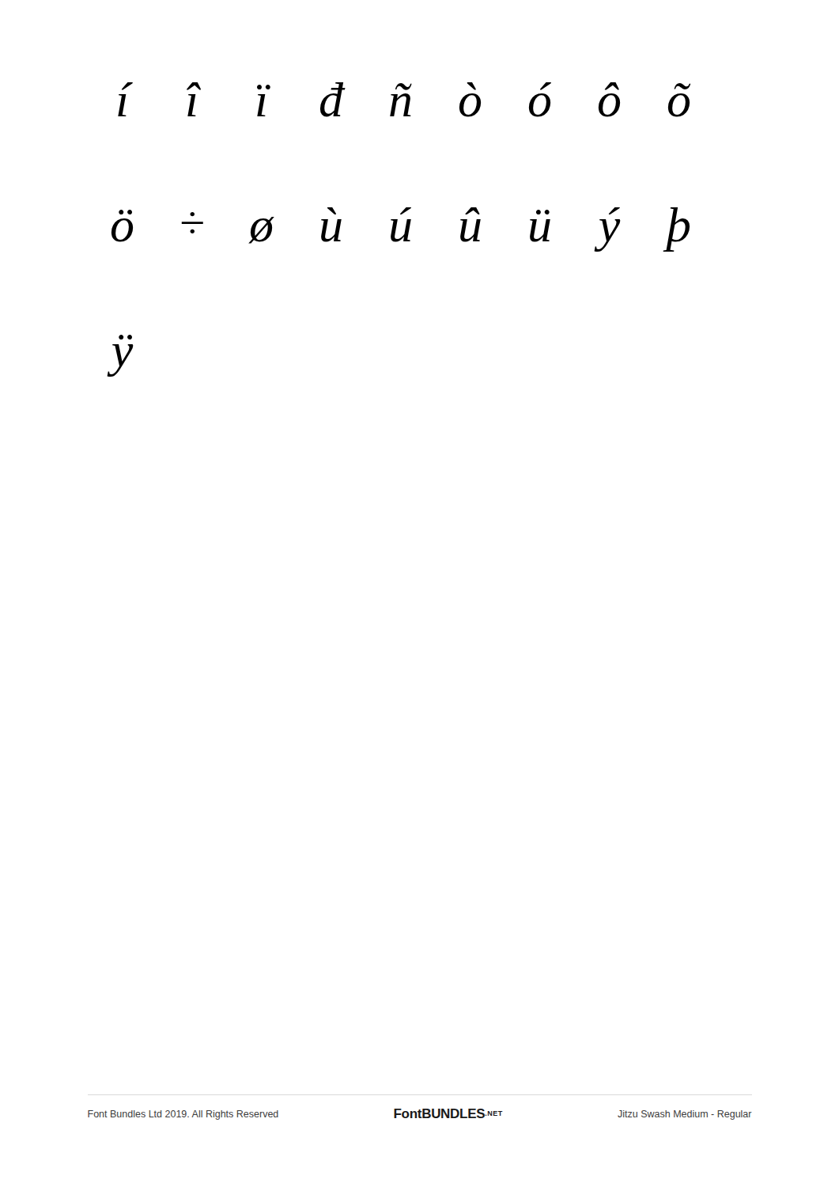í
î
ï
đ
ñ
ò
ó
ô
õ
ö
÷
ø
ù
ú
û
ü
ý
þ
ÿ
Font Bundles Ltd 2019. All Rights Reserved
FontBUNDLES.NET
Jitzu Swash Medium - Regular